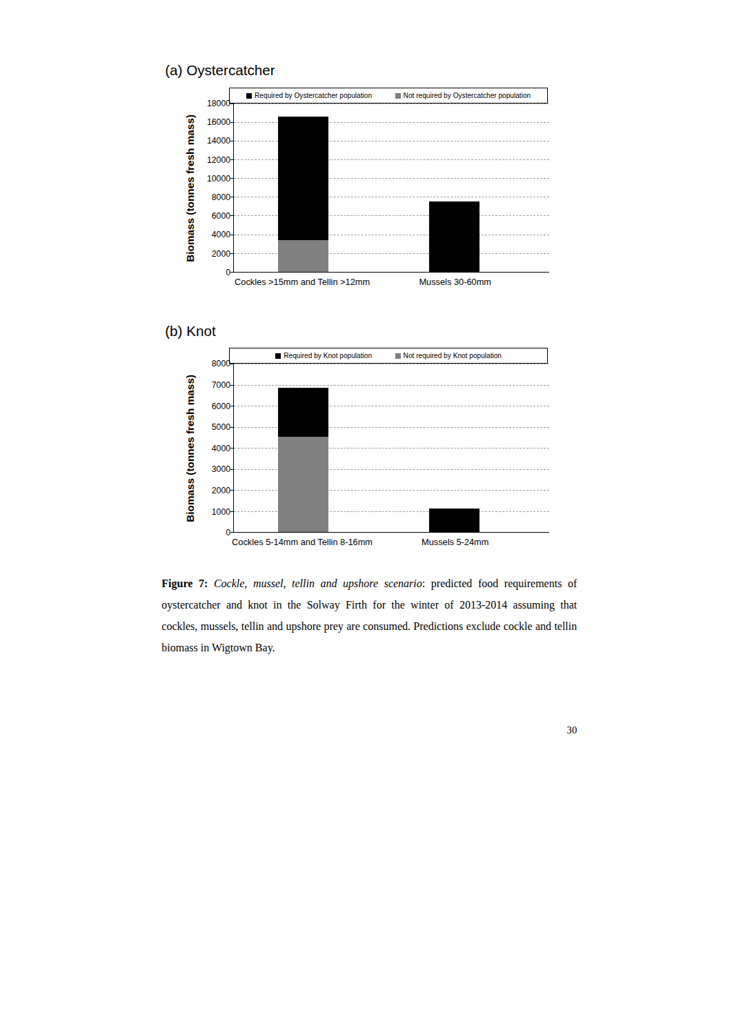(a) Oystercatcher
Required by Oystercatcher population Not required by Oystercatcher population
Biomass (tonnes fresh mass)
18000 16000 14000 12000 10000 8000 6000 4000 2000 0
Cockles >15mm and Tellin >12mm Mussels 30-60mm
(b) Knot
Required by Knot population Not required by Knot population
Biomass (tonnes fresh mass)
8000 7000 6000 5000 4000 3000 2000 1000 0
Cockles 5-14mm and Tellin 8-16mm Mussels 5-24mm
Figure 7: Cockle, mussel, tellin and upshore scenario: predicted food requirements of oystercatcher and knot in the Solway Firth for the winter of 2013-2014 assuming that cockles, mussels, tellin and upshore prey are consumed. Predictions exclude cockle and tellin biomass in Wigtown Bay.
30